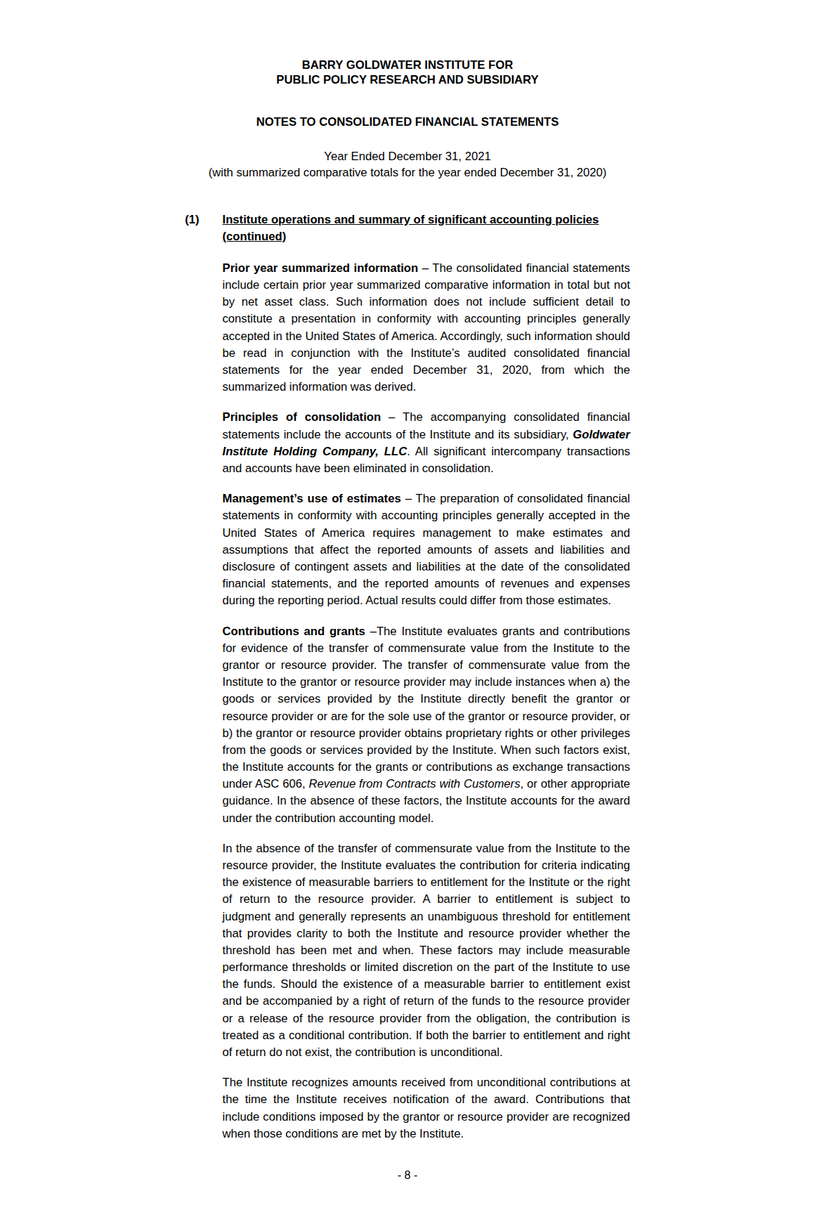BARRY GOLDWATER INSTITUTE FOR PUBLIC POLICY RESEARCH AND SUBSIDIARY
NOTES TO CONSOLIDATED FINANCIAL STATEMENTS
Year Ended December 31, 2021
(with summarized comparative totals for the year ended December 31, 2020)
(1) Institute operations and summary of significant accounting policies (continued)
Prior year summarized information – The consolidated financial statements include certain prior year summarized comparative information in total but not by net asset class. Such information does not include sufficient detail to constitute a presentation in conformity with accounting principles generally accepted in the United States of America. Accordingly, such information should be read in conjunction with the Institute’s audited consolidated financial statements for the year ended December 31, 2020, from which the summarized information was derived.
Principles of consolidation – The accompanying consolidated financial statements include the accounts of the Institute and its subsidiary, Goldwater Institute Holding Company, LLC. All significant intercompany transactions and accounts have been eliminated in consolidation.
Management’s use of estimates – The preparation of consolidated financial statements in conformity with accounting principles generally accepted in the United States of America requires management to make estimates and assumptions that affect the reported amounts of assets and liabilities and disclosure of contingent assets and liabilities at the date of the consolidated financial statements, and the reported amounts of revenues and expenses during the reporting period. Actual results could differ from those estimates.
Contributions and grants –The Institute evaluates grants and contributions for evidence of the transfer of commensurate value from the Institute to the grantor or resource provider. The transfer of commensurate value from the Institute to the grantor or resource provider may include instances when a) the goods or services provided by the Institute directly benefit the grantor or resource provider or are for the sole use of the grantor or resource provider, or b) the grantor or resource provider obtains proprietary rights or other privileges from the goods or services provided by the Institute. When such factors exist, the Institute accounts for the grants or contributions as exchange transactions under ASC 606, Revenue from Contracts with Customers, or other appropriate guidance. In the absence of these factors, the Institute accounts for the award under the contribution accounting model.
In the absence of the transfer of commensurate value from the Institute to the resource provider, the Institute evaluates the contribution for criteria indicating the existence of measurable barriers to entitlement for the Institute or the right of return to the resource provider. A barrier to entitlement is subject to judgment and generally represents an unambiguous threshold for entitlement that provides clarity to both the Institute and resource provider whether the threshold has been met and when. These factors may include measurable performance thresholds or limited discretion on the part of the Institute to use the funds. Should the existence of a measurable barrier to entitlement exist and be accompanied by a right of return of the funds to the resource provider or a release of the resource provider from the obligation, the contribution is treated as a conditional contribution. If both the barrier to entitlement and right of return do not exist, the contribution is unconditional.
The Institute recognizes amounts received from unconditional contributions at the time the Institute receives notification of the award. Contributions that include conditions imposed by the grantor or resource provider are recognized when those conditions are met by the Institute.
- 8 -